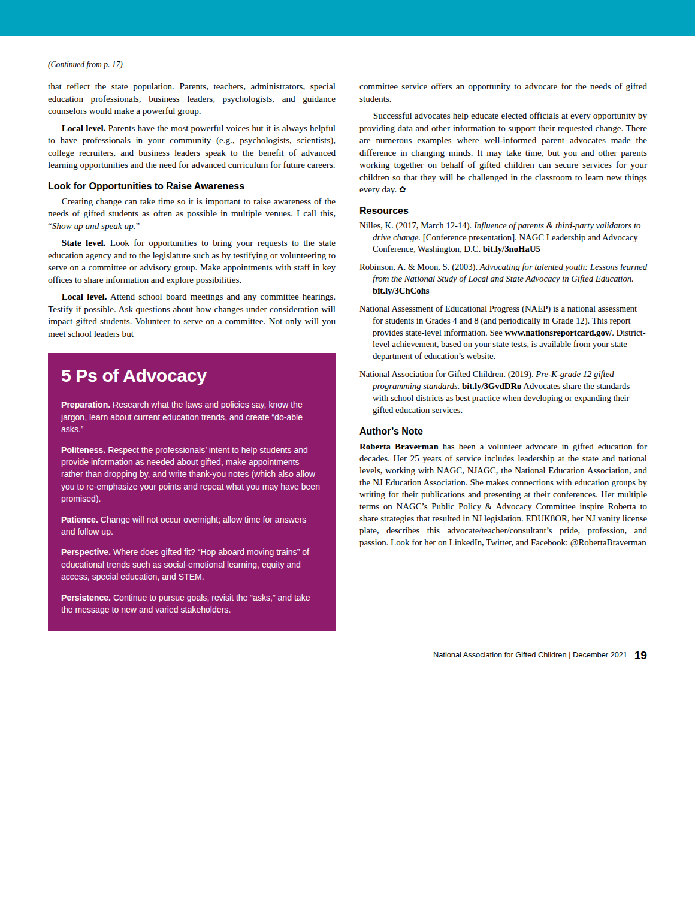(Continued from p. 17)
that reflect the state population. Parents, teachers, administrators, special education professionals, business leaders, psychologists, and guidance counselors would make a powerful group.
Local level. Parents have the most powerful voices but it is always helpful to have professionals in your community (e.g., psychologists, scientists), college recruiters, and business leaders speak to the benefit of advanced learning opportunities and the need for advanced curriculum for future careers.
Look for Opportunities to Raise Awareness
Creating change can take time so it is important to raise awareness of the needs of gifted students as often as possible in multiple venues. I call this, “Show up and speak up.”
State level. Look for opportunities to bring your requests to the state education agency and to the legislature such as by testifying or volunteering to serve on a committee or advisory group. Make appointments with staff in key offices to share information and explore possibilities.
Local level. Attend school board meetings and any committee hearings. Testify if possible. Ask questions about how changes under consideration will impact gifted students. Volunteer to serve on a committee. Not only will you meet school leaders but
5 Ps of Advocacy
Preparation. Research what the laws and policies say, know the jargon, learn about current education trends, and create “do-able asks.”
Politeness. Respect the professionals’ intent to help students and provide information as needed about gifted, make appointments rather than dropping by, and write thank-you notes (which also allow you to re-emphasize your points and repeat what you may have been promised).
Patience. Change will not occur overnight; allow time for answers and follow up.
Perspective. Where does gifted fit? “Hop aboard moving trains” of educational trends such as social-emotional learning, equity and access, special education, and STEM.
Persistence. Continue to pursue goals, revisit the “asks,” and take the message to new and varied stakeholders.
committee service offers an opportunity to advocate for the needs of gifted students.
Successful advocates help educate elected officials at every opportunity by providing data and other information to support their requested change. There are numerous examples where well-informed parent advocates made the difference in changing minds. It may take time, but you and other parents working together on behalf of gifted children can secure services for your children so that they will be challenged in the classroom to learn new things every day. ✿
Resources
Nilles, K. (2017, March 12-14). Influence of parents & third-party validators to drive change. [Conference presentation]. NAGC Leadership and Advocacy Conference, Washington, D.C. bit.ly/3noHaU5
Robinson, A. & Moon, S. (2003). Advocating for talented youth: Lessons learned from the National Study of Local and State Advocacy in Gifted Education. bit.ly/3ChCohs
National Assessment of Educational Progress (NAEP) is a national assessment for students in Grades 4 and 8 (and periodically in Grade 12). This report provides state-level information. See www.nationsreportcard.gov/. District-level achievement, based on your state tests, is available from your state department of education’s website.
National Association for Gifted Children. (2019). Pre-K-grade 12 gifted programming standards. bit.ly/3GvdDRo Advocates share the standards with school districts as best practice when developing or expanding their gifted education services.
Author’s Note
Roberta Braverman has been a volunteer advocate in gifted education for decades. Her 25 years of service includes leadership at the state and national levels, working with NAGC, NJAGC, the National Education Association, and the NJ Education Association. She makes connections with education groups by writing for their publications and presenting at their conferences. Her multiple terms on NAGC’s Public Policy & Advocacy Committee inspire Roberta to share strategies that resulted in NJ legislation. EDUK8OR, her NJ vanity license plate, describes this advocate/teacher/consultant’s pride, profession, and passion. Look for her on LinkedIn, Twitter, and Facebook: @RobertaBraverman
National Association for Gifted Children | December 2021 19